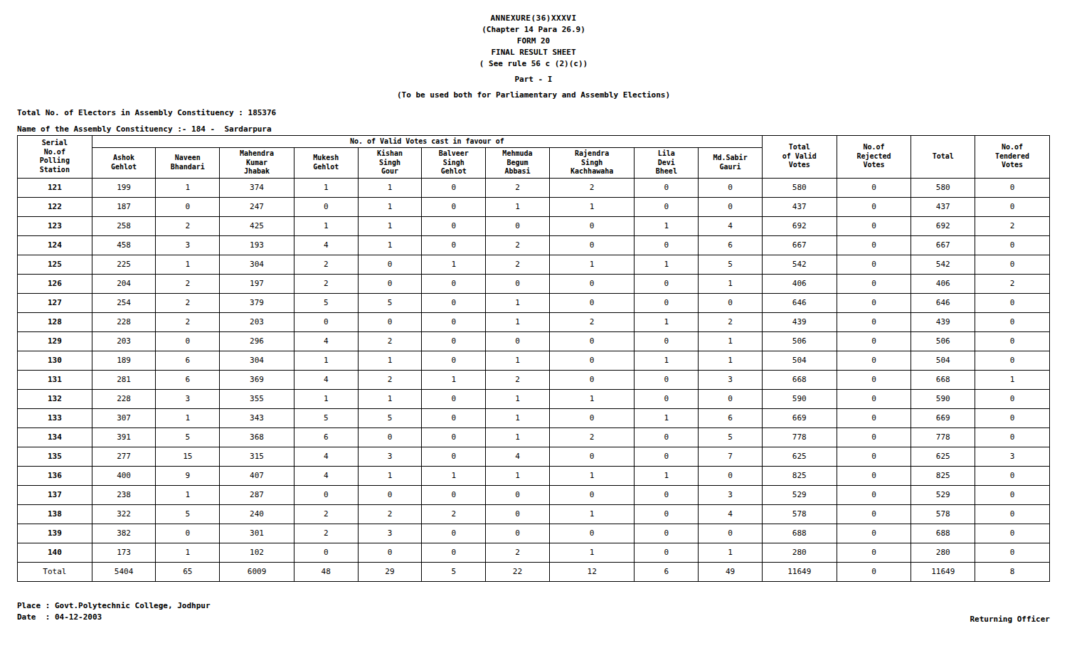ANNEXURE(36)XXXVI
(Chapter 14 Para 26.9)
FORM 20
FINAL RESULT SHEET
( See rule 56 c (2)(c))
Part - I
(To be used both for Parliamentary and Assembly Elections)
Total No. of Electors in Assembly Constituency : 185376
Name of the Assembly Constituency :- 184 - Sardarpura
| Serial No.of Polling Station | No. of Valid Votes cast in favour of | Total of Valid Votes | No.of Rejected Votes | Total | No.of Tendered Votes |
| --- | --- | --- | --- | --- | --- |
| Ashok Gehlot | Naveen Bhandari | Mahendra Kumar Jhabak | Mukesh Gehlot | Kishan Singh Gour | Balveer Singh Gehlot | Mehmuda Begum Abbasi | Rajendra Singh Kachhawaha | Lila Devi Bheel | Md.Sabir Gauri |
| 121 | 199 | 1 | 374 | 1 | 1 | 0 | 2 | 2 | 0 | 0 | 580 | 0 | 580 | 0 |
| 122 | 187 | 0 | 247 | 0 | 1 | 0 | 1 | 1 | 0 | 0 | 437 | 0 | 437 | 0 |
| 123 | 258 | 2 | 425 | 1 | 1 | 0 | 0 | 0 | 1 | 4 | 692 | 0 | 692 | 2 |
| 124 | 458 | 3 | 193 | 4 | 1 | 0 | 2 | 0 | 0 | 6 | 667 | 0 | 667 | 0 |
| 125 | 225 | 1 | 304 | 2 | 0 | 1 | 2 | 1 | 1 | 5 | 542 | 0 | 542 | 0 |
| 126 | 204 | 2 | 197 | 2 | 0 | 0 | 0 | 0 | 0 | 1 | 406 | 0 | 406 | 2 |
| 127 | 254 | 2 | 379 | 5 | 5 | 0 | 1 | 0 | 0 | 0 | 646 | 0 | 646 | 0 |
| 128 | 228 | 2 | 203 | 0 | 0 | 0 | 1 | 2 | 1 | 2 | 439 | 0 | 439 | 0 |
| 129 | 203 | 0 | 296 | 4 | 2 | 0 | 0 | 0 | 0 | 1 | 506 | 0 | 506 | 0 |
| 130 | 189 | 6 | 304 | 1 | 1 | 0 | 1 | 0 | 1 | 1 | 504 | 0 | 504 | 0 |
| 131 | 281 | 6 | 369 | 4 | 2 | 1 | 2 | 0 | 0 | 3 | 668 | 0 | 668 | 1 |
| 132 | 228 | 3 | 355 | 1 | 1 | 0 | 1 | 1 | 0 | 0 | 590 | 0 | 590 | 0 |
| 133 | 307 | 1 | 343 | 5 | 5 | 0 | 1 | 0 | 1 | 6 | 669 | 0 | 669 | 0 |
| 134 | 391 | 5 | 368 | 6 | 0 | 0 | 1 | 2 | 0 | 5 | 778 | 0 | 778 | 0 |
| 135 | 277 | 15 | 315 | 4 | 3 | 0 | 4 | 0 | 0 | 7 | 625 | 0 | 625 | 3 |
| 136 | 400 | 9 | 407 | 4 | 1 | 1 | 1 | 1 | 1 | 0 | 825 | 0 | 825 | 0 |
| 137 | 238 | 1 | 287 | 0 | 0 | 0 | 0 | 0 | 0 | 3 | 529 | 0 | 529 | 0 |
| 138 | 322 | 5 | 240 | 2 | 2 | 2 | 0 | 1 | 0 | 4 | 578 | 0 | 578 | 0 |
| 139 | 382 | 0 | 301 | 2 | 3 | 0 | 0 | 0 | 0 | 0 | 688 | 0 | 688 | 0 |
| 140 | 173 | 1 | 102 | 0 | 0 | 0 | 2 | 1 | 0 | 1 | 280 | 0 | 280 | 0 |
| Total | 5404 | 65 | 6009 | 48 | 29 | 5 | 22 | 12 | 6 | 49 | 11649 | 0 | 11649 | 8 |
Place : Govt.Polytechnic College, Jodhpur
Date : 04-12-2003
Returning Officer